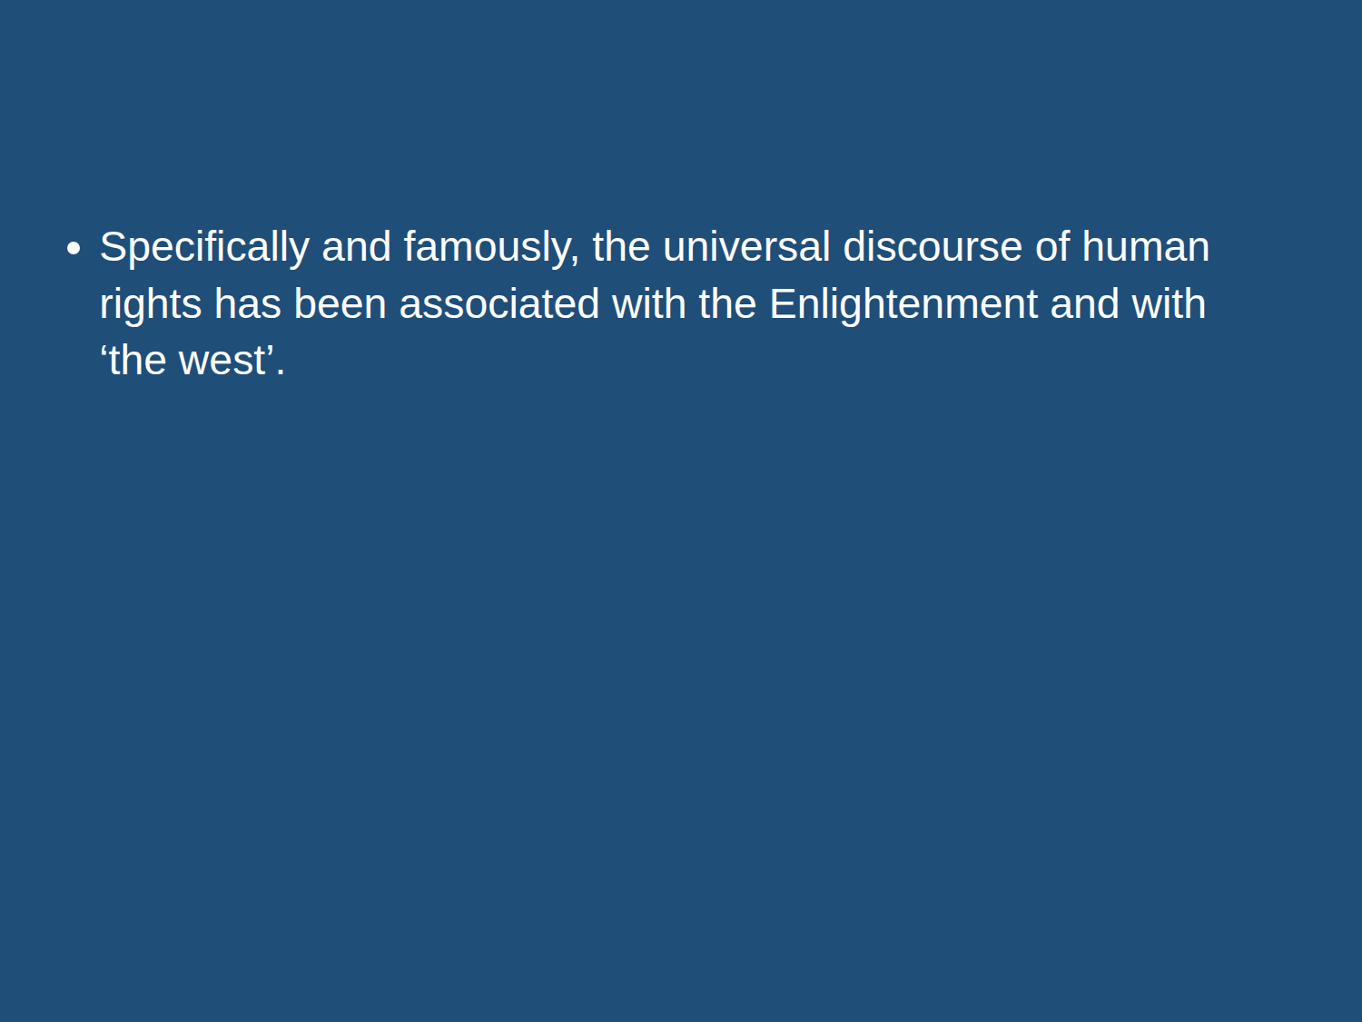Specifically and famously, the universal discourse of human rights has been associated with the Enlightenment and with ‘the west’.